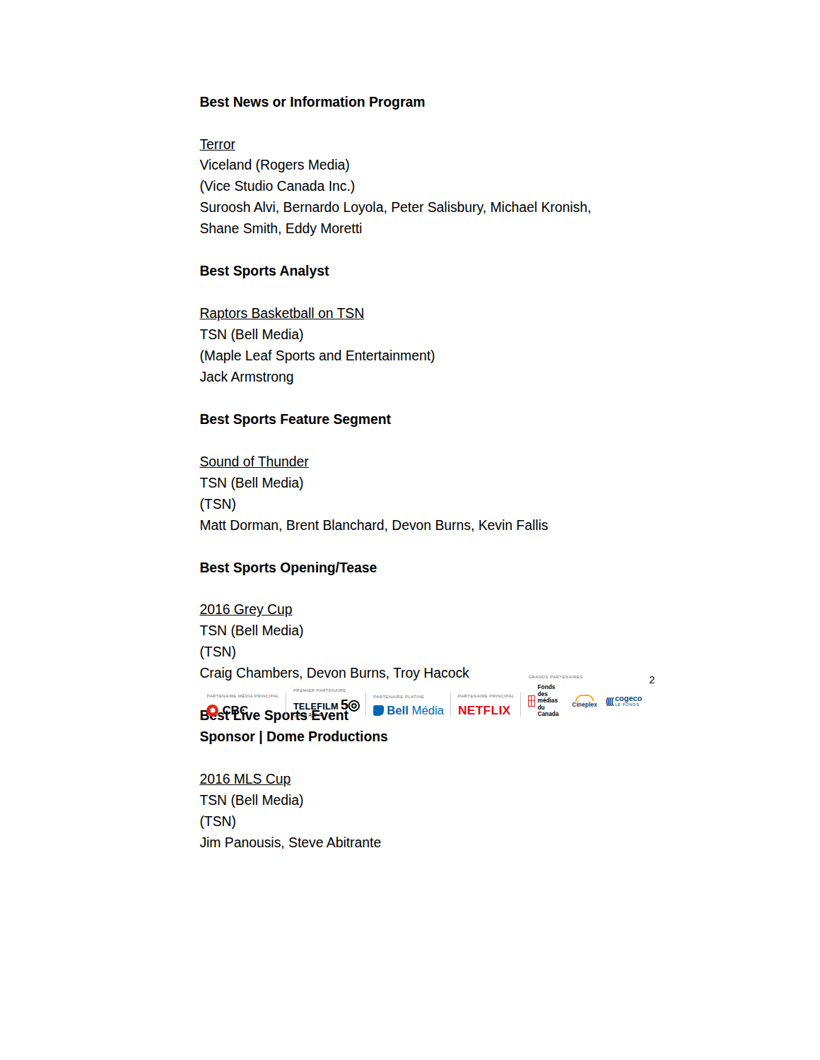Best News or Information Program
Terror
Viceland (Rogers Media)
(Vice Studio Canada Inc.)
Suroosh Alvi, Bernardo Loyola, Peter Salisbury, Michael Kronish, Shane Smith, Eddy Moretti
Best Sports Analyst
Raptors Basketball on TSN
TSN (Bell Media)
(Maple Leaf Sports and Entertainment)
Jack Armstrong
Best Sports Feature Segment
Sound of Thunder
TSN (Bell Media)
(TSN)
Matt Dorman, Brent Blanchard, Devon Burns, Kevin Fallis
Best Sports Opening/Tease
2016 Grey Cup
TSN (Bell Media)
(TSN)
Craig Chambers, Devon Burns, Troy Hacock
Best Live Sports Event
Sponsor | Dome Productions
2016 MLS Cup
TSN (Bell Media)
(TSN)
Jim Panousis, Steve Abitrante
Partenaire média principal
CBC
Premier partenaire
TELEFILM 5◎
CANADA
Partenaire platine
Bell Média
Partenaire principal
NETFLIX
Grands partenaires
Fonds des médias
du Canada
Cineplex
((((
cogeco
LE FONDS
2